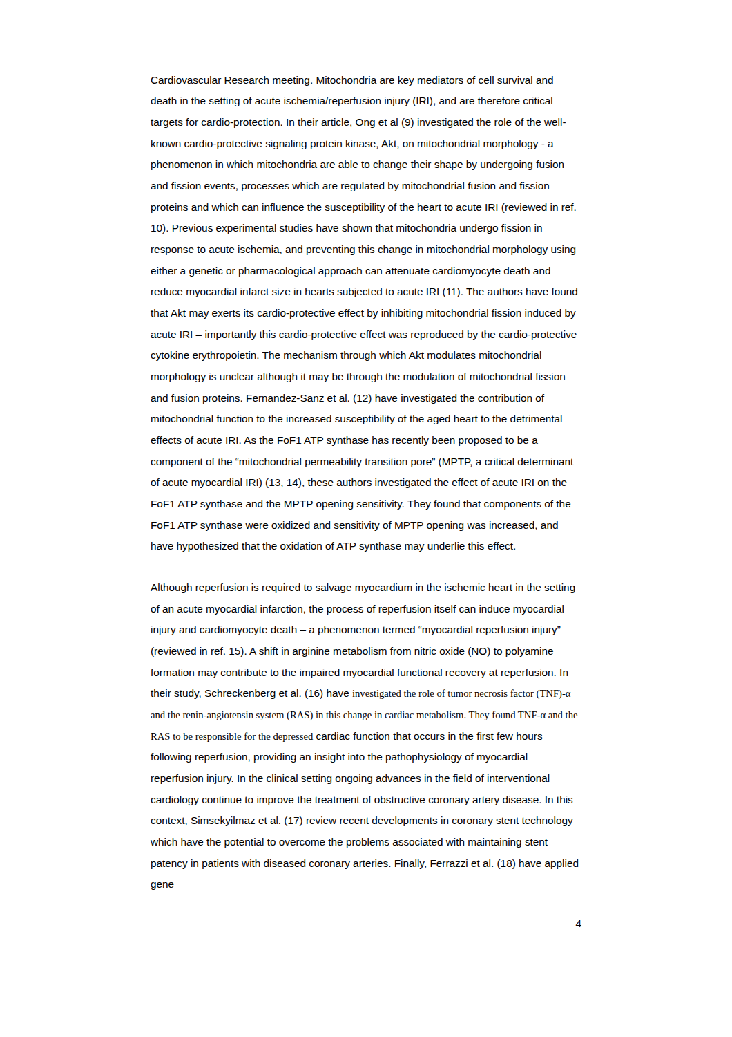Cardiovascular Research meeting. Mitochondria are key mediators of cell survival and death in the setting of acute ischemia/reperfusion injury (IRI), and are therefore critical targets for cardio-protection. In their article, Ong et al (9) investigated the role of the well-known cardio-protective signaling protein kinase, Akt, on mitochondrial morphology - a phenomenon in which mitochondria are able to change their shape by undergoing fusion and fission events, processes which are regulated by mitochondrial fusion and fission proteins and which can influence the susceptibility of the heart to acute IRI (reviewed in ref. 10). Previous experimental studies have shown that mitochondria undergo fission in response to acute ischemia, and preventing this change in mitochondrial morphology using either a genetic or pharmacological approach can attenuate cardiomyocyte death and reduce myocardial infarct size in hearts subjected to acute IRI (11). The authors have found that Akt may exerts its cardio-protective effect by inhibiting mitochondrial fission induced by acute IRI – importantly this cardio-protective effect was reproduced by the cardio-protective cytokine erythropoietin. The mechanism through which Akt modulates mitochondrial morphology is unclear although it may be through the modulation of mitochondrial fission and fusion proteins. Fernandez-Sanz et al. (12) have investigated the contribution of mitochondrial function to the increased susceptibility of the aged heart to the detrimental effects of acute IRI. As the FoF1 ATP synthase has recently been proposed to be a component of the “mitochondrial permeability transition pore” (MPTP, a critical determinant of acute myocardial IRI) (13, 14), these authors investigated the effect of acute IRI on the FoF1 ATP synthase and the MPTP opening sensitivity. They found that components of the FoF1 ATP synthase were oxidized and sensitivity of MPTP opening was increased, and have hypothesized that the oxidation of ATP synthase may underlie this effect.
Although reperfusion is required to salvage myocardium in the ischemic heart in the setting of an acute myocardial infarction, the process of reperfusion itself can induce myocardial injury and cardiomyocyte death – a phenomenon termed “myocardial reperfusion injury” (reviewed in ref. 15). A shift in arginine metabolism from nitric oxide (NO) to polyamine formation may contribute to the impaired myocardial functional recovery at reperfusion. In their study, Schreckenberg et al. (16) have investigated the role of tumor necrosis factor (TNF)-α and the renin-angiotensin system (RAS) in this change in cardiac metabolism. They found TNF-α and the RAS to be responsible for the depressed cardiac function that occurs in the first few hours following reperfusion, providing an insight into the pathophysiology of myocardial reperfusion injury. In the clinical setting ongoing advances in the field of interventional cardiology continue to improve the treatment of obstructive coronary artery disease. In this context, Simsekyilmaz et al. (17) review recent developments in coronary stent technology which have the potential to overcome the problems associated with maintaining stent patency in patients with diseased coronary arteries. Finally, Ferrazzi et al. (18) have applied gene
4